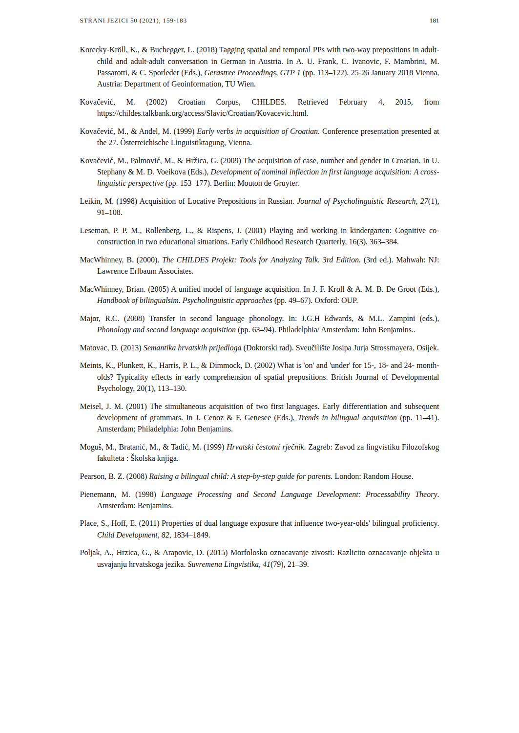Strani jezici 50 (2021), 159-183 181
Korecky-Kröll, K., & Buchegger, L. (2018) Tagging spatial and temporal PPs with two-way prepositions in adult-child and adult-adult conversation in German in Austria. In A. U. Frank, C. Ivanovic, F. Mambrini, M. Passarotti, & C. Sporleder (Eds.), Gerastree Proceedings, GTP 1 (pp. 113–122). 25-26 January 2018 Vienna, Austria: Department of Geoinformation, TU Wien.
Kovačević, M. (2002) Croatian Corpus, CHILDES. Retrieved February 4, 2015, from https://childes.talkbank.org/access/Slavic/Croatian/Kovacevic.html.
Kovačević, M., & Anđel, M. (1999) Early verbs in acquisition of Croatian. Conference presentation presented at the 27. Österreichische Linguistiktagung, Vienna.
Kovačević, M., Palmović, M., & Hržica, G. (2009) The acquisition of case, number and gender in Croatian. In U. Stephany & M. D. Voeikova (Eds.), Development of nominal inflection in first language acquisition: A cross-linguistic perspective (pp. 153–177). Berlin: Mouton de Gruyter.
Leikin, M. (1998) Acquisition of Locative Prepositions in Russian. Journal of Psycholinguistic Research, 27(1), 91–108.
Leseman, P. P. M., Rollenberg, L., & Rispens, J. (2001) Playing and working in kindergarten: Cognitive co-construction in two educational situations. Early Childhood Research Quarterly, 16(3), 363–384.
MacWhinney, B. (2000). The CHILDES Projekt: Tools for Analyzing Talk. 3rd Edition. (3rd ed.). Mahwah: NJ: Lawrence Erlbaum Associates.
MacWhinney, Brian. (2005) A unified model of language acquisition. In J. F. Kroll & A. M. B. De Groot (Eds.), Handbook of bilingualsim. Psycholinguistic approaches (pp. 49–67). Oxford: OUP.
Major, R.C. (2008) Transfer in second language phonology. In: J.G.H Edwards, & M.L. Zampini (eds.), Phonology and second language acquisition (pp. 63–94). Philadelphia/ Amsterdam: John Benjamins..
Matovac, D. (2013) Semantika hrvatskih prijedloga (Doktorski rad). Sveučilište Josipa Jurja Strossmayera, Osijek.
Meints, K., Plunkett, K., Harris, P. L., & Dimmock, D. (2002) What is 'on' and 'under' for 15-, 18- and 24- month-olds? Typicality effects in early comprehension of spatial prepositions. British Journal of Developmental Psychology, 20(1), 113–130.
Meisel, J. M. (2001) The simultaneous acquisition of two first languages. Early differentiation and subsequent development of grammars. In J. Cenoz & F. Genesee (Eds.), Trends in bilingual acquisition (pp. 11–41). Amsterdam; Philadelphia: John Benjamins.
Moguš, M., Bratanić, M., & Tadić, M. (1999) Hrvatski čestotni rječnik. Zagreb: Zavod za lingvistiku Filozofskog fakulteta : Školska knjiga.
Pearson, B. Z. (2008) Raising a bilingual child: A step-by-step guide for parents. London: Random House.
Pienemann, M. (1998) Language Processing and Second Language Development: Processability Theory. Amsterdam: Benjamins.
Place, S., Hoff, E. (2011) Properties of dual language exposure that influence two-year-olds' bilingual proficiency. Child Development, 82, 1834–1849.
Poljak, A., Hrzica, G., & Arapovic, D. (2015) Morfolosko oznacavanje zivosti: Razlicito oznacavanje objekta u usvajanju hrvatskoga jezika. Suvremena Lingvistika, 41(79), 21–39.